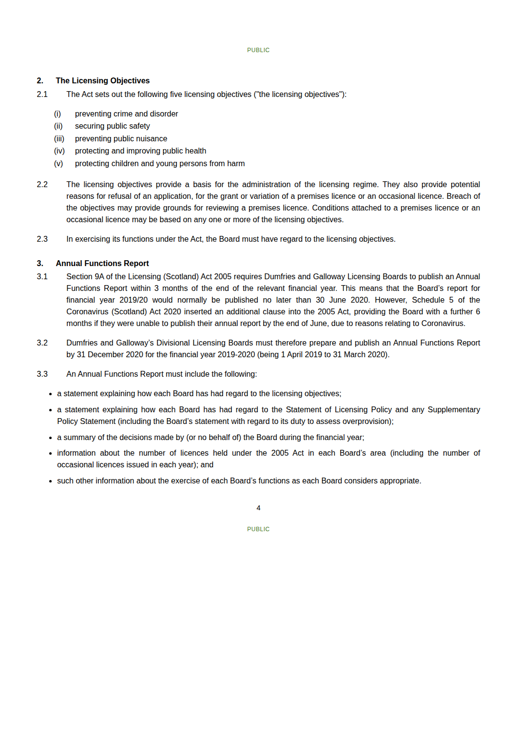PUBLIC
2. The Licensing Objectives
2.1 The Act sets out the following five licensing objectives ("the licensing objectives"):
(i) preventing crime and disorder
(ii) securing public safety
(iii) preventing public nuisance
(iv) protecting and improving public health
(v) protecting children and young persons from harm
2.2 The licensing objectives provide a basis for the administration of the licensing regime. They also provide potential reasons for refusal of an application, for the grant or variation of a premises licence or an occasional licence. Breach of the objectives may provide grounds for reviewing a premises licence. Conditions attached to a premises licence or an occasional licence may be based on any one or more of the licensing objectives.
2.3 In exercising its functions under the Act, the Board must have regard to the licensing objectives.
3. Annual Functions Report
3.1 Section 9A of the Licensing (Scotland) Act 2005 requires Dumfries and Galloway Licensing Boards to publish an Annual Functions Report within 3 months of the end of the relevant financial year. This means that the Board’s report for financial year 2019/20 would normally be published no later than 30 June 2020. However, Schedule 5 of the Coronavirus (Scotland) Act 2020 inserted an additional clause into the 2005 Act, providing the Board with a further 6 months if they were unable to publish their annual report by the end of June, due to reasons relating to Coronavirus.
3.2 Dumfries and Galloway’s Divisional Licensing Boards must therefore prepare and publish an Annual Functions Report by 31 December 2020 for the financial year 2019-2020 (being 1 April 2019 to 31 March 2020).
3.3 An Annual Functions Report must include the following:
a statement explaining how each Board has had regard to the licensing objectives;
a statement explaining how each Board has had regard to the Statement of Licensing Policy and any Supplementary Policy Statement (including the Board’s statement with regard to its duty to assess overprovision);
a summary of the decisions made by (or no behalf of) the Board during the financial year;
information about the number of licences held under the 2005 Act in each Board’s area (including the number of occasional licences issued in each year); and
such other information about the exercise of each Board’s functions as each Board considers appropriate.
4
PUBLIC